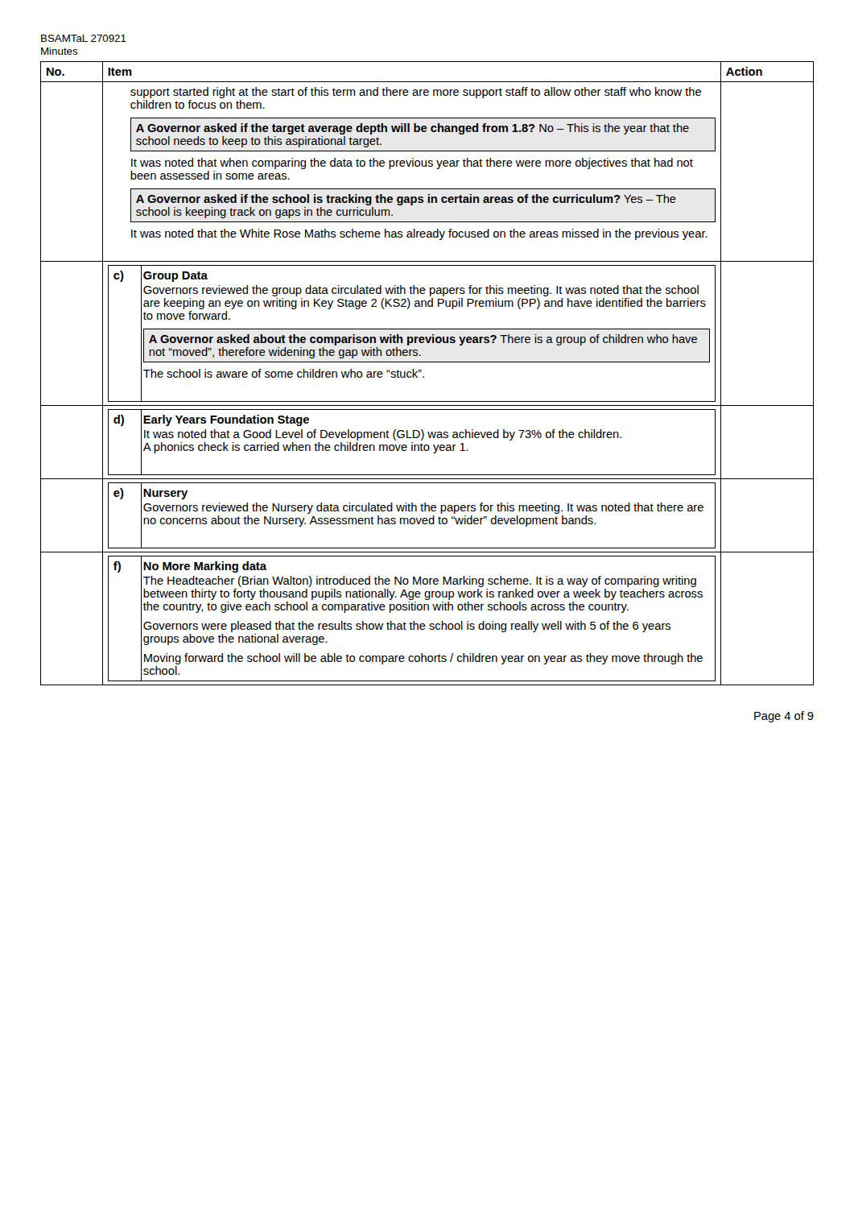BSAMTaL 270921
Minutes
| No. | Item | Action |
| --- | --- | --- |
| | support started right at the start of this term and there are more support staff to allow other staff who know the children to focus on them. A Governor asked if the target average depth will be changed from 1.8? No – This is the year that the school needs to keep to this aspirational target. It was noted that when comparing the data to the previous year that there were more objectives that had not been assessed in some areas. A Governor asked if the school is tracking the gaps in certain areas of the curriculum? Yes – The school is keeping track on gaps in the curriculum. It was noted that the White Rose Maths scheme has already focused on the areas missed in the previous year. | |
| | / c) / Group Data Governors reviewed the group data circulated with the papers for this meeting. It was noted that the school are keeping an eye on writing in Key Stage 2 (KS2) and Pupil Premium (PP) and have identified the barriers to move forward. A Governor asked about the comparison with previous years? There is a group of children who have not “moved”, therefore widening the gap with others. The school is aware of some children who are “stuck”. / | |
| | / d) / Early Years Foundation Stage It was noted that a Good Level of Development (GLD) was achieved by 73% of the children. A phonics check is carried when the children move into year 1. / | |
| | / e) / Nursery Governors reviewed the Nursery data circulated with the papers for this meeting. It was noted that there are no concerns about the Nursery. Assessment has moved to “wider” development bands. / | |
| | / f) / No More Marking data The Headteacher (Brian Walton) introduced the No More Marking scheme. It is a way of comparing writing between thirty to forty thousand pupils nationally. Age group work is ranked over a week by teachers across the country, to give each school a comparative position with other schools across the country. Governors were pleased that the results show that the school is doing really well with 5 of the 6 years groups above the national average. Moving forward the school will be able to compare cohorts / children year on year as they move through the school. / | |
Page 4 of 9